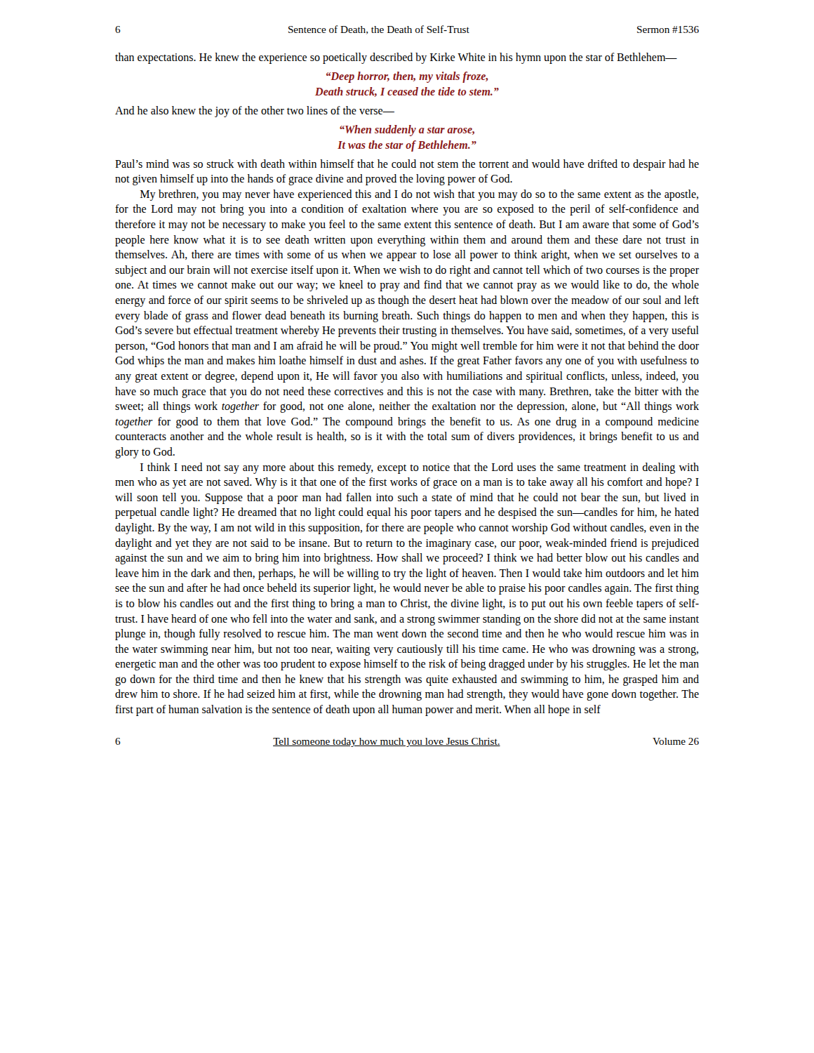6 Sentence of Death, the Death of Self-Trust Sermon #1536
than expectations. He knew the experience so poetically described by Kirke White in his hymn upon the star of Bethlehem—
“Deep horror, then, my vitals froze,
Death struck, I ceased the tide to stem.”
And he also knew the joy of the other two lines of the verse—
“When suddenly a star arose,
It was the star of Bethlehem.”
Paul’s mind was so struck with death within himself that he could not stem the torrent and would have drifted to despair had he not given himself up into the hands of grace divine and proved the loving power of God.
My brethren, you may never have experienced this and I do not wish that you may do so to the same extent as the apostle, for the Lord may not bring you into a condition of exaltation where you are so exposed to the peril of self-confidence and therefore it may not be necessary to make you feel to the same extent this sentence of death. But I am aware that some of God’s people here know what it is to see death written upon everything within them and around them and these dare not trust in themselves. Ah, there are times with some of us when we appear to lose all power to think aright, when we set ourselves to a subject and our brain will not exercise itself upon it. When we wish to do right and cannot tell which of two courses is the proper one. At times we cannot make out our way; we kneel to pray and find that we cannot pray as we would like to do, the whole energy and force of our spirit seems to be shriveled up as though the desert heat had blown over the meadow of our soul and left every blade of grass and flower dead beneath its burning breath. Such things do happen to men and when they happen, this is God’s severe but effectual treatment whereby He prevents their trusting in themselves. You have said, sometimes, of a very useful person, “God honors that man and I am afraid he will be proud.” You might well tremble for him were it not that behind the door God whips the man and makes him loathe himself in dust and ashes. If the great Father favors any one of you with usefulness to any great extent or degree, depend upon it, He will favor you also with humiliations and spiritual conflicts, unless, indeed, you have so much grace that you do not need these correctives and this is not the case with many. Brethren, take the bitter with the sweet; all things work together for good, not one alone, neither the exaltation nor the depression, alone, but “All things work together for good to them that love God.” The compound brings the benefit to us. As one drug in a compound medicine counteracts another and the whole result is health, so is it with the total sum of divers providences, it brings benefit to us and glory to God.
I think I need not say any more about this remedy, except to notice that the Lord uses the same treatment in dealing with men who as yet are not saved. Why is it that one of the first works of grace on a man is to take away all his comfort and hope? I will soon tell you. Suppose that a poor man had fallen into such a state of mind that he could not bear the sun, but lived in perpetual candle light? He dreamed that no light could equal his poor tapers and he despised the sun—candles for him, he hated daylight. By the way, I am not wild in this supposition, for there are people who cannot worship God without candles, even in the daylight and yet they are not said to be insane. But to return to the imaginary case, our poor, weak-minded friend is prejudiced against the sun and we aim to bring him into brightness. How shall we proceed? I think we had better blow out his candles and leave him in the dark and then, perhaps, he will be willing to try the light of heaven. Then I would take him outdoors and let him see the sun and after he had once beheld its superior light, he would never be able to praise his poor candles again. The first thing is to blow his candles out and the first thing to bring a man to Christ, the divine light, is to put out his own feeble tapers of self-trust. I have heard of one who fell into the water and sank, and a strong swimmer standing on the shore did not at the same instant plunge in, though fully resolved to rescue him. The man went down the second time and then he who would rescue him was in the water swimming near him, but not too near, waiting very cautiously till his time came. He who was drowning was a strong, energetic man and the other was too prudent to expose himself to the risk of being dragged under by his struggles. He let the man go down for the third time and then he knew that his strength was quite exhausted and swimming to him, he grasped him and drew him to shore. If he had seized him at first, while the drowning man had strength, they would have gone down together. The first part of human salvation is the sentence of death upon all human power and merit. When all hope in self
6 Tell someone today how much you love Jesus Christ. Volume 26